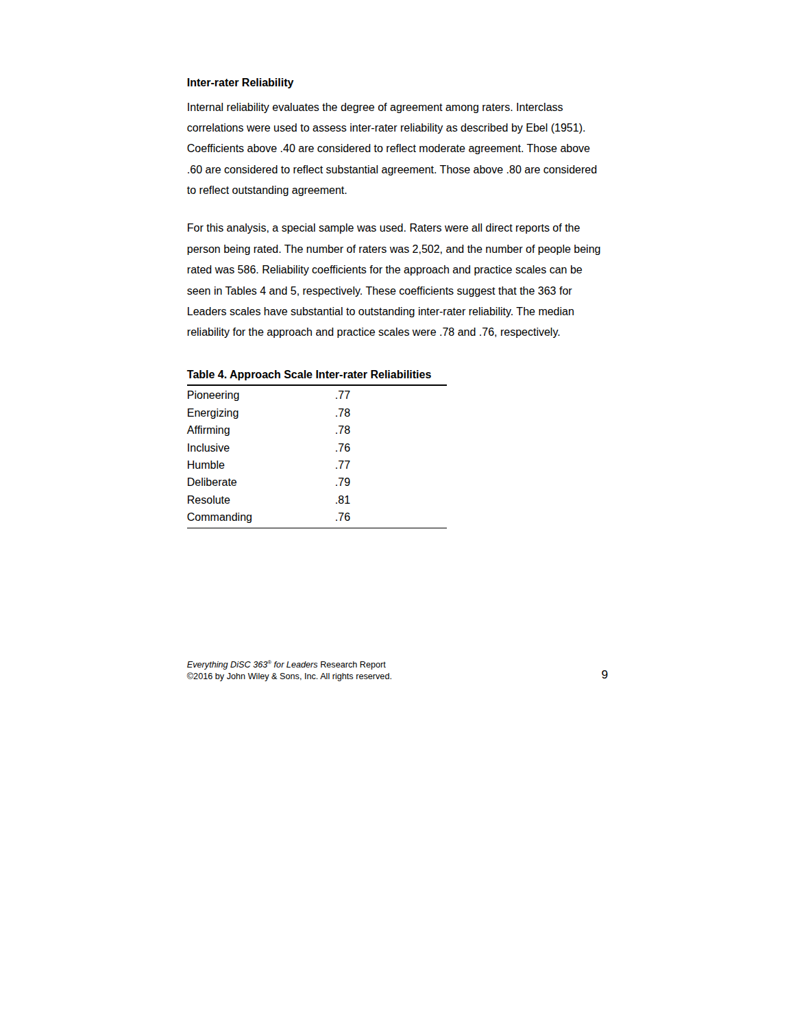Inter-rater Reliability
Internal reliability evaluates the degree of agreement among raters. Interclass correlations were used to assess inter-rater reliability as described by Ebel (1951). Coefficients above .40 are considered to reflect moderate agreement. Those above .60 are considered to reflect substantial agreement. Those above .80 are considered to reflect outstanding agreement.
For this analysis, a special sample was used. Raters were all direct reports of the person being rated. The number of raters was 2,502, and the number of people being rated was 586. Reliability coefficients for the approach and practice scales can be seen in Tables 4 and 5, respectively. These coefficients suggest that the 363 for Leaders scales have substantial to outstanding inter-rater reliability. The median reliability for the approach and practice scales were .78 and .76, respectively.
Table 4. Approach Scale Inter-rater Reliabilities
| Pioneering | .77 |
| Energizing | .78 |
| Affirming | .78 |
| Inclusive | .76 |
| Humble | .77 |
| Deliberate | .79 |
| Resolute | .81 |
| Commanding | .76 |
Everything DiSC 363® for Leaders Research Report
©2016 by John Wiley & Sons, Inc. All rights reserved.
9